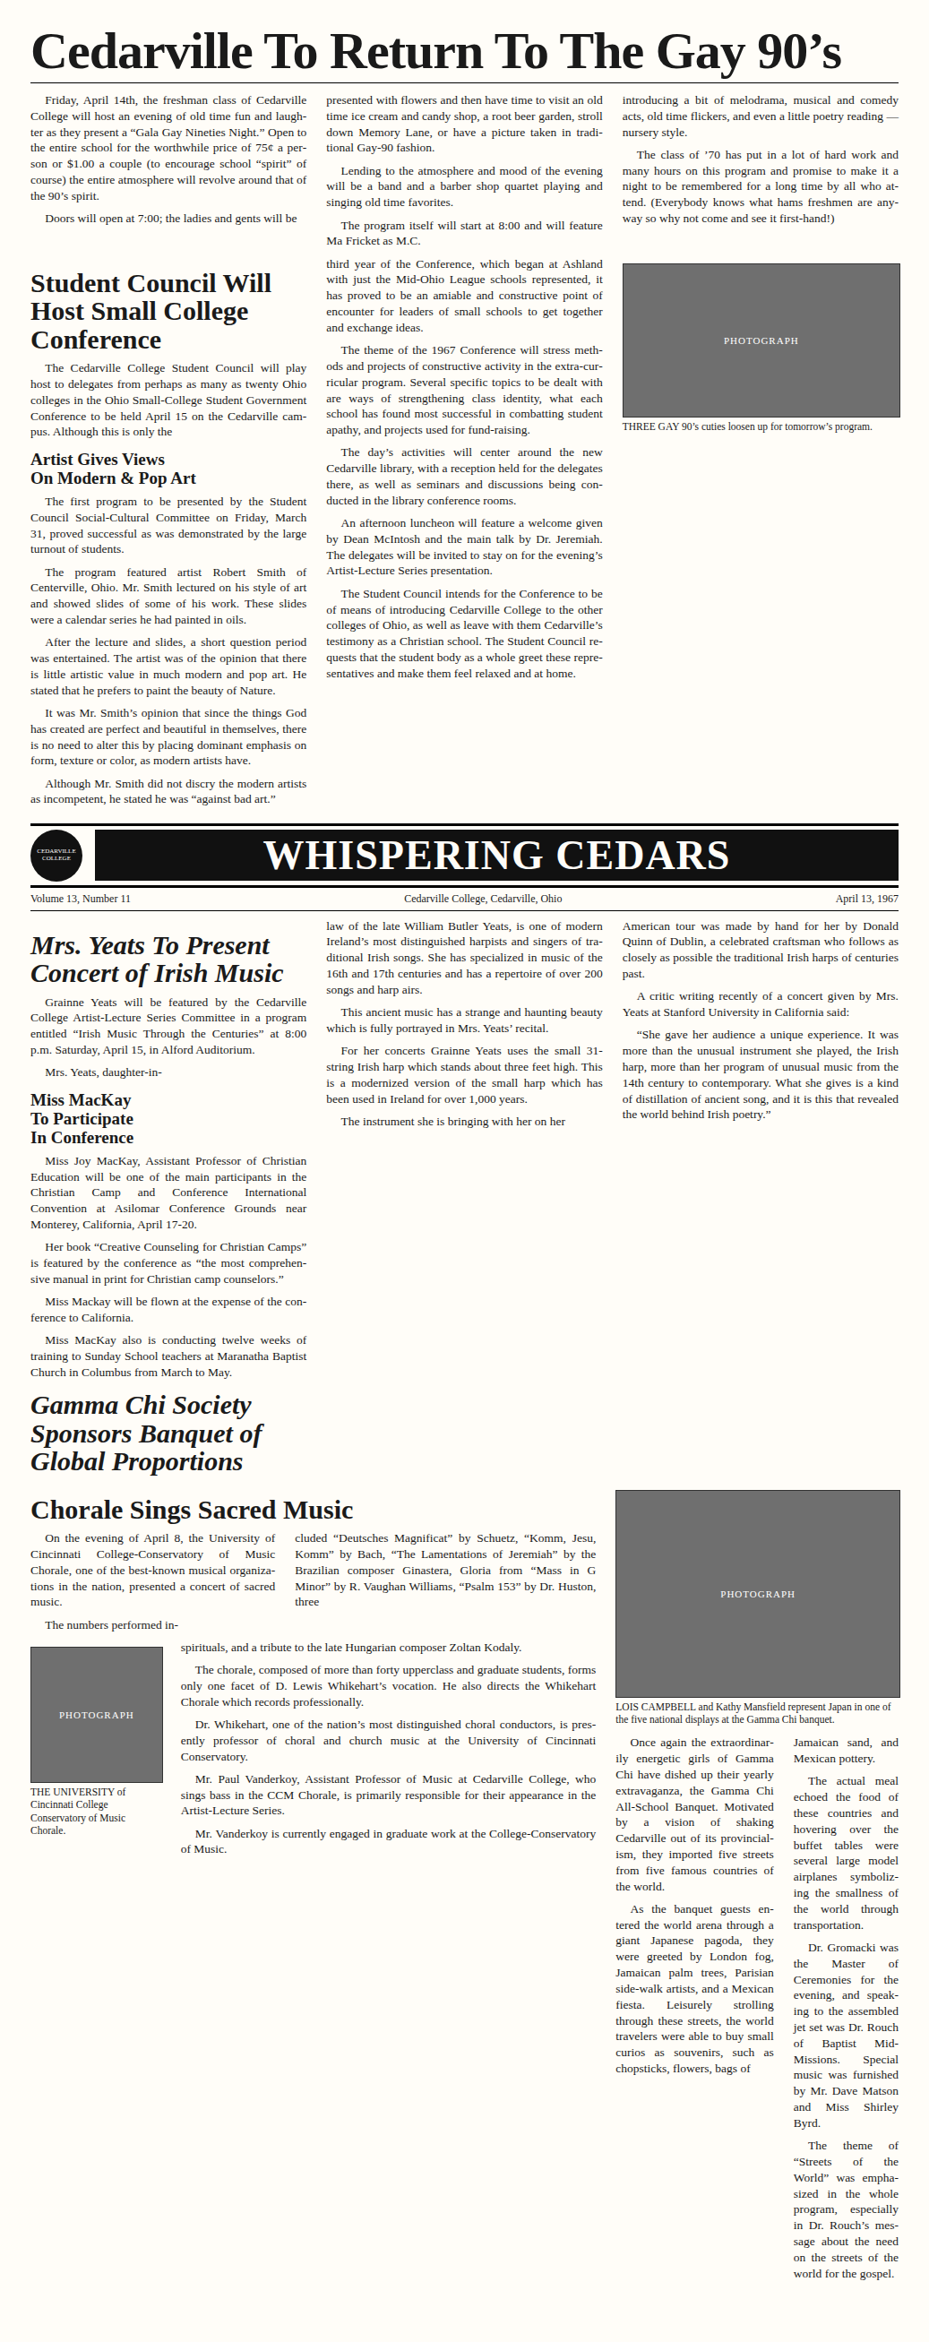Cedarville To Return To The Gay 90’s
Friday, April 14th, the freshman class of Cedarville College will host an evening of old time fun and laughter as they present a “Gala Gay Nineties Night.” Open to the entire school for the worthwhile price of 75¢ a person or $1.00 a couple (to encourage school “spirit” of course) the entire atmosphere will revolve around that of the 90’s spirit.
Doors will open at 7:00; the ladies and gents will be
presented with flowers and then have time to visit an old time ice cream and candy shop, a root beer garden, stroll down Memory Lane, or have a picture taken in traditional Gay-90 fashion.
Lending to the atmosphere and mood of the evening will be a band and a barber shop quartet playing and singing old time favorites.
The program itself will start at 8:00 and will feature Ma Fricket as M.C.
introducing a bit of melodrama, musical and comedy acts, old time flickers, and even a little poetry reading — nursery style.
The class of ’70 has put in a lot of hard work and many hours on this program and promise to make it a night to be remembered for a long time by all who attend. (Everybody knows what hams freshmen are anyway so why not come and see it first-hand!)
Student Council Will Host Small College Conference
The Cedarville College Student Council will play host to delegates from perhaps as many as twenty Ohio colleges in the Ohio Small-College Student Government Conference to be held April 15 on the Cedarville campus. Although this is only the
Artist Gives Views
On Modern & Pop Art
The first program to be presented by the Student Council Social-Cultural Committee on Friday, March 31, proved successful as was demonstrated by the large turnout of students.
The program featured artist Robert Smith of Centerville, Ohio. Mr. Smith lectured on his style of art and showed slides of some of his work. These slides were a calendar series he had painted in oils.
After the lecture and slides, a short question period was entertained. The artist was of the opinion that there is little artistic value in much modern and pop art. He stated that he prefers to paint the beauty of Nature.
It was Mr. Smith’s opinion that since the things God has created are perfect and beautiful in themselves, there is no need to alter this by placing dominant emphasis on form, texture or color, as modern artists have.
Although Mr. Smith did not discry the modern artists as incompetent, he stated he was “against bad art.”
third year of the Conference, which began at Ashland with just the Mid-Ohio League schools represented, it has proved to be an amiable and constructive point of encounter for leaders of small schools to get together and exchange ideas.
The theme of the 1967 Conference will stress methods and projects of constructive activity in the extra-curricular program. Several specific topics to be dealt with are ways of strengthening class identity, what each school has found most successful in combatting student apathy, and projects used for fund-raising.
The day’s activities will center around the new Cedarville library, with a reception held for the delegates there, as well as seminars and discussions being conducted in the library conference rooms.
An afternoon luncheon will feature a welcome given by Dean McIntosh and the main talk by Dr. Jeremiah. The delegates will be invited to stay on for the evening’s Artist-Lecture Series presentation.
The Student Council intends for the Conference to be of means of introducing Cedarville College to the other colleges of Ohio, as well as leave with them Cedarville’s testimony as a Christian school. The Student Council requests that the student body as a whole greet these representatives and make them feel relaxed and at home.
photograph
THREE GAY 90’s cuties loosen up for tomorrow’s program.
CEDARVILLE
COLLEGE
WHISPERING CEDARS
Volume 13, Number 11 Cedarville College, Cedarville, Ohio April 13, 1967
Mrs. Yeats To Present Concert of Irish Music
Grainne Yeats will be featured by the Cedarville College Artist-Lecture Series Committee in a program entitled “Irish Music Through the Centuries” at 8:00 p.m. Saturday, April 15, in Alford Auditorium.
Mrs. Yeats, daughter-in-
Miss MacKay
To Participate
In Conference
Miss Joy MacKay, Assistant Professor of Christian Education will be one of the main participants in the Christian Camp and Conference International Convention at Asilomar Conference Grounds near Monterey, California, April 17-20.
Her book “Creative Counseling for Christian Camps” is featured by the conference as “the most comprehensive manual in print for Christian camp counselors.”
Miss Mackay will be flown at the expense of the conference to California.
Miss MacKay also is conducting twelve weeks of training to Sunday School teachers at Maranatha Baptist Church in Columbus from March to May.
law of the late William Butler Yeats, is one of modern Ireland’s most distinguished harpists and singers of traditional Irish songs. She has specialized in music of the 16th and 17th centuries and has a repertoire of over 200 songs and harp airs.
This ancient music has a strange and haunting beauty which is fully portrayed in Mrs. Yeats’ recital.
For her concerts Grainne Yeats uses the small 31-string Irish harp which stands about three feet high. This is a modernized version of the small harp which has been used in Ireland for over 1,000 years.
The instrument she is bringing with her on her
American tour was made by hand for her by Donald Quinn of Dublin, a celebrated craftsman who follows as closely as possible the traditional Irish harps of centuries past.
A critic writing recently of a concert given by Mrs. Yeats at Stanford University in California said:
“She gave her audience a unique experience. It was more than the unusual instrument she played, the Irish harp, more than her program of unusual music from the 14th century to contemporary. What she gives is a kind of distillation of ancient song, and it is this that revealed the world behind Irish poetry.”
Gamma Chi Society Sponsors Banquet of Global Proportions
Chorale Sings Sacred Music
On the evening of April 8, the University of Cincinnati College-Conservatory of Music Chorale, one of the best-known musical organizations in the nation, presented a concert of sacred music.
The numbers performed in-
cluded “Deutsches Magnificat” by Schuetz, “Komm, Jesu, Komm” by Bach, “The Lamentations of Jeremiah” by the Brazilian composer Ginastera, Gloria from “Mass in G Minor” by R. Vaughan Williams, “Psalm 153” by Dr. Huston, three
photograph
THE UNIVERSITY of Cincinnati College Conservatory of Music Chorale.
spirituals, and a tribute to the late Hungarian composer Zoltan Kodaly.
The chorale, composed of more than forty upperclass and graduate students, forms only one facet of D. Lewis Whikehart’s vocation. He also directs the Whikehart Chorale which records professionally.
Dr. Whikehart, one of the nation’s most distinguished choral conductors, is presently professor of choral and church music at the University of Cincinnati Conservatory.
Mr. Paul Vanderkoy, Assistant Professor of Music at Cedarville College, who sings bass in the CCM Chorale, is primarily responsible for their appearance in the Artist-Lecture Series.
Mr. Vanderkoy is currently engaged in graduate work at the College-Conservatory of Music.
photograph
LOIS CAMPBELL and Kathy Mansfield represent Japan in one of the five national displays at the Gamma Chi banquet.
Once again the extraordinarily energetic girls of Gamma Chi have dished up their yearly extravaganza, the Gamma Chi All-School Banquet. Motivated by a vision of shaking Cedarville out of its provincialism, they imported five streets from five famous countries of the world.
As the banquet guests entered the world arena through a giant Japanese pagoda, they were greeted by London fog, Jamaican palm trees, Parisian side-walk artists, and a Mexican fiesta. Leisurely strolling through these streets, the world travelers were able to buy small curios as souvenirs, such as chopsticks, flowers, bags of
Jamaican sand, and Mexican pottery.
The actual meal echoed the food of these countries and hovering over the buffet tables were several large model airplanes symbolizing the smallness of the world through transportation.
Dr. Gromacki was the Master of Ceremonies for the evening, and speaking to the assembled jet set was Dr. Rouch of Baptist Mid-Missions. Special music was furnished by Mr. Dave Matson and Miss Shirley Byrd.
The theme of “Streets of the World” was emphasized in the whole program, especially in Dr. Rouch’s message about the need on the streets of the world for the gospel.